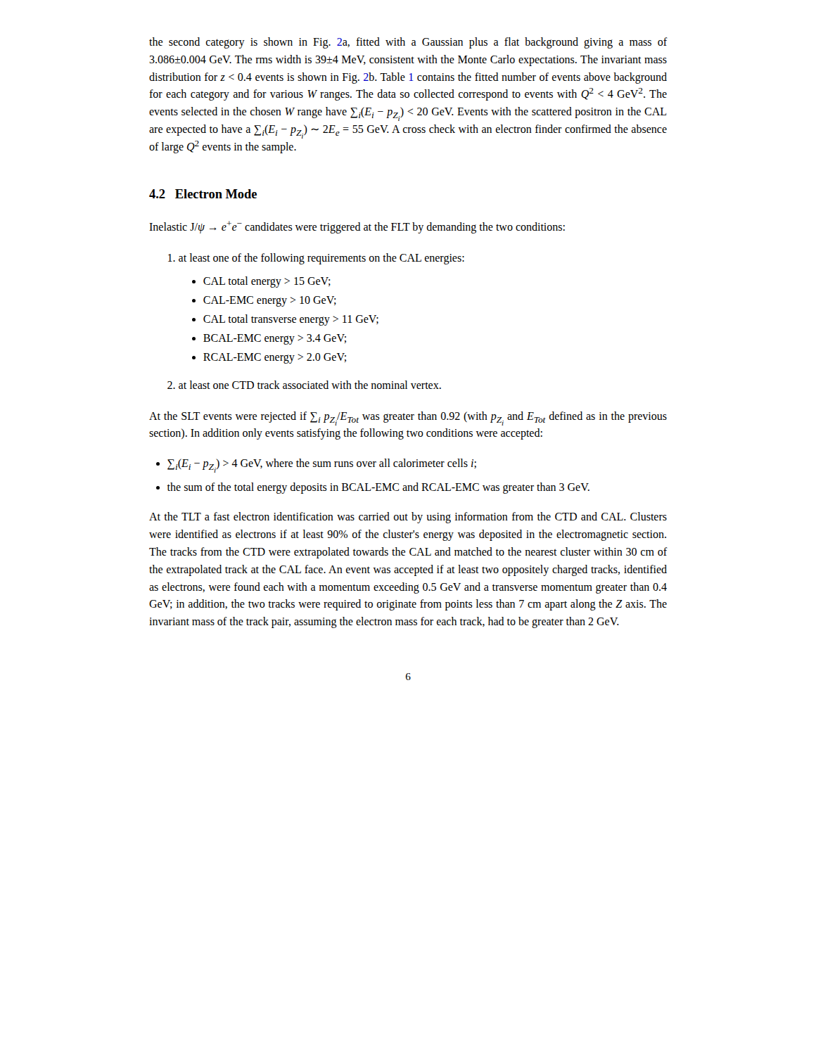the second category is shown in Fig. 2a, fitted with a Gaussian plus a flat background giving a mass of 3.086±0.004 GeV. The rms width is 39±4 MeV, consistent with the Monte Carlo expectations. The invariant mass distribution for z < 0.4 events is shown in Fig. 2b. Table 1 contains the fitted number of events above background for each category and for various W ranges. The data so collected correspond to events with Q2 < 4 GeV2. The events selected in the chosen W range have ∑i(Ei − pZi) < 20 GeV. Events with the scattered positron in the CAL are expected to have a ∑i(Ei − pZi) ∼ 2Ee = 55 GeV. A cross check with an electron finder confirmed the absence of large Q2 events in the sample.
4.2 Electron Mode
Inelastic J/ψ → e+e− candidates were triggered at the FLT by demanding the two conditions:
at least one of the following requirements on the CAL energies:
CAL total energy > 15 GeV;
CAL-EMC energy > 10 GeV;
CAL total transverse energy > 11 GeV;
BCAL-EMC energy > 3.4 GeV;
RCAL-EMC energy > 2.0 GeV;
at least one CTD track associated with the nominal vertex.
At the SLT events were rejected if ∑i pZi/ETot was greater than 0.92 (with pZi and ETot defined as in the previous section). In addition only events satisfying the following two conditions were accepted:
∑i(Ei − pZi) > 4 GeV, where the sum runs over all calorimeter cells i;
the sum of the total energy deposits in BCAL-EMC and RCAL-EMC was greater than 3 GeV.
At the TLT a fast electron identification was carried out by using information from the CTD and CAL. Clusters were identified as electrons if at least 90% of the cluster's energy was deposited in the electromagnetic section. The tracks from the CTD were extrapolated towards the CAL and matched to the nearest cluster within 30 cm of the extrapolated track at the CAL face. An event was accepted if at least two oppositely charged tracks, identified as electrons, were found each with a momentum exceeding 0.5 GeV and a transverse momentum greater than 0.4 GeV; in addition, the two tracks were required to originate from points less than 7 cm apart along the Z axis. The invariant mass of the track pair, assuming the electron mass for each track, had to be greater than 2 GeV.
6